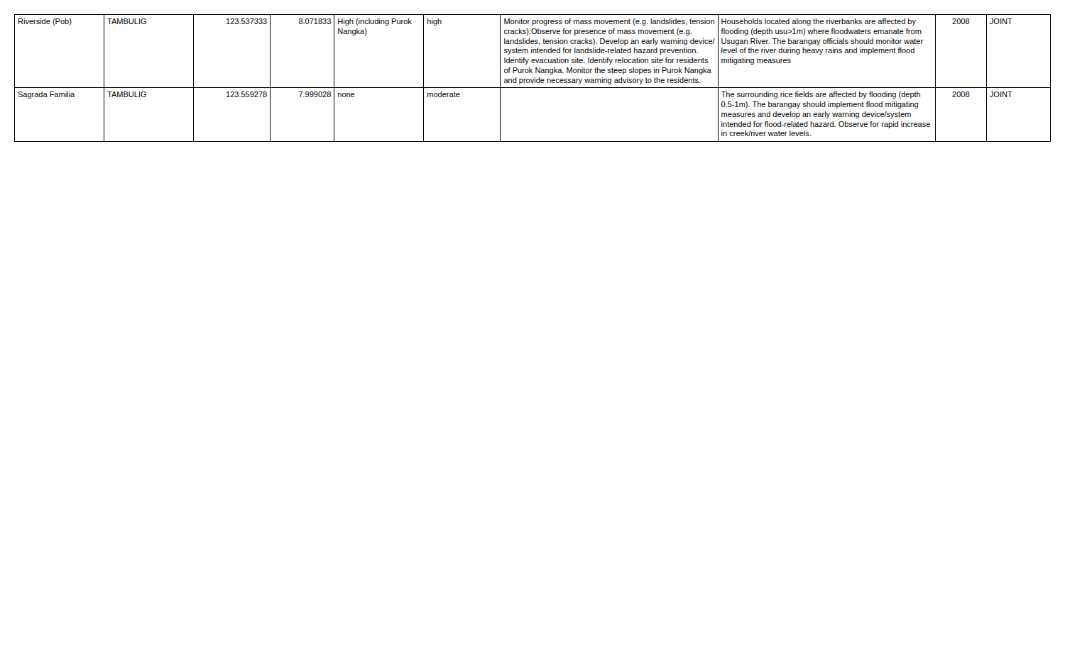| Riverside (Pob) | TAMBULIG | 123.537333 | 8.071833 | High (including Purok Nangka) | high | Monitor progress of mass movement (e.g. landslides, tension cracks);Observe for presence of mass movement (e.g. landslides, tension cracks). Develop an early warning device/ system intended for landslide-related hazard prevention. Identify evacuation site. Identify relocation site for residents of Purok Nangka. Monitor the steep slopes in Purok Nangka and provide necessary warning advisory to the residents. | Households located along the riverbanks are affected by flooding (depth usu>1m) where floodwaters emanate from Usugan River. The barangay officials should monitor water level of the river during heavy rains and implement flood mitigating measures | 2008 | JOINT |
| Sagrada Familia | TAMBULIG | 123.559278 | 7.999028 | none | moderate | | The surrounding rice fields are affected by flooding (depth 0.5-1m). The barangay should implement flood mitigating measures and develop an early warning device/system intended for flood-related hazard. Observe for rapid increase in creek/river water levels. | 2008 | JOINT |